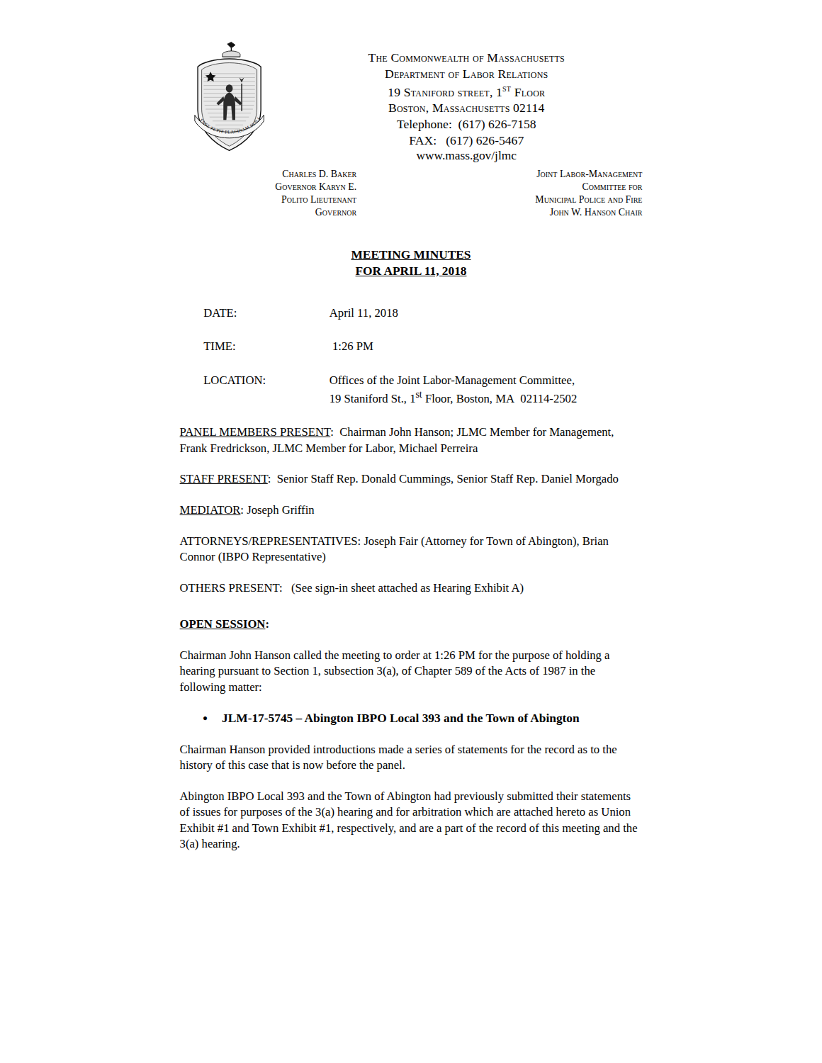ENSE PETIT PLACIDAM SUB LIBERTATE QUIETEM
The Commonwealth of Massachusetts
Department of Labor Relations
19 Staniford street, 1st Floor
Boston, Massachusetts 02114
Telephone: (617) 626-7158
FAX: (617) 626-5467
www.mass.gov/jlmc
Charles D. Baker
Governor Karyn E.
Polito Lieutenant
Governor
Joint Labor-Management
Committee for
Municipal Police and Fire
John W. Hanson Chair
MEETING MINUTES FOR APRIL 11, 2018
DATE:
April 11, 2018
TIME:
1:26 PM
LOCATION:
Offices of the Joint Labor-Management Committee, 19 Staniford St., 1st Floor, Boston, MA 02114-2502
PANEL MEMBERS PRESENT: Chairman John Hanson; JLMC Member for Management, Frank Fredrickson, JLMC Member for Labor, Michael Perreira
STAFF PRESENT: Senior Staff Rep. Donald Cummings, Senior Staff Rep. Daniel Morgado
MEDIATOR: Joseph Griffin
ATTORNEYS/REPRESENTATIVES: Joseph Fair (Attorney for Town of Abington), Brian Connor (IBPO Representative)
OTHERS PRESENT: (See sign-in sheet attached as Hearing Exhibit A)
OPEN SESSION:
Chairman John Hanson called the meeting to order at 1:26 PM for the purpose of holding a hearing pursuant to Section 1, subsection 3(a), of Chapter 589 of the Acts of 1987 in the following matter:
JLM-17-5745 – Abington IBPO Local 393 and the Town of Abington
Chairman Hanson provided introductions made a series of statements for the record as to the history of this case that is now before the panel.
Abington IBPO Local 393 and the Town of Abington had previously submitted their statements of issues for purposes of the 3(a) hearing and for arbitration which are attached hereto as Union Exhibit #1 and Town Exhibit #1, respectively, and are a part of the record of this meeting and the 3(a) hearing.